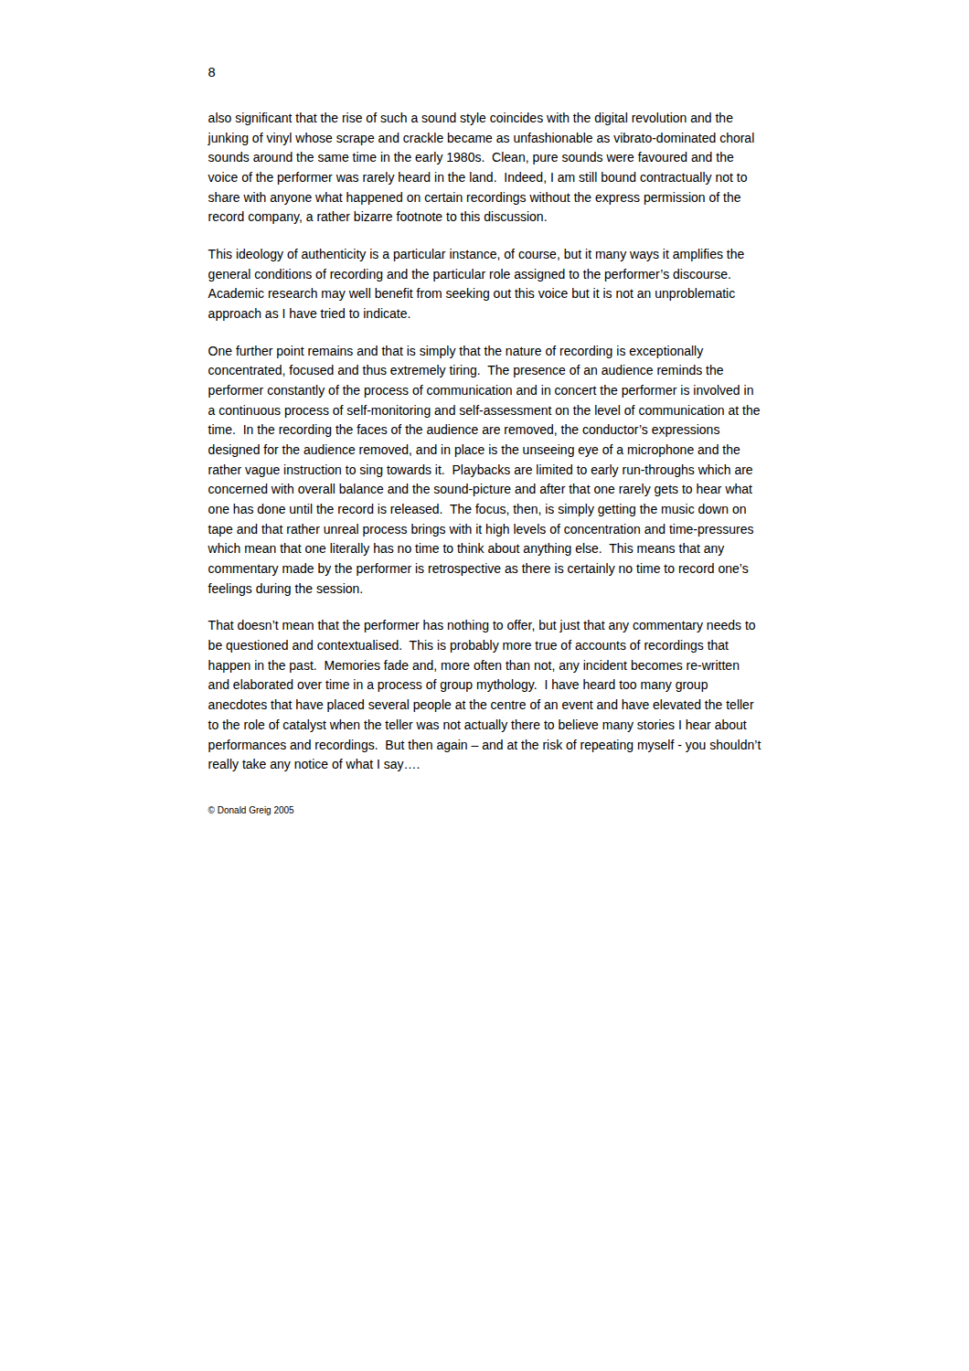8
also significant that the rise of such a sound style coincides with the digital revolution and the junking of vinyl whose scrape and crackle became as unfashionable as vibrato-dominated choral sounds around the same time in the early 1980s. Clean, pure sounds were favoured and the voice of the performer was rarely heard in the land. Indeed, I am still bound contractually not to share with anyone what happened on certain recordings without the express permission of the record company, a rather bizarre footnote to this discussion.
This ideology of authenticity is a particular instance, of course, but it many ways it amplifies the general conditions of recording and the particular role assigned to the performer’s discourse. Academic research may well benefit from seeking out this voice but it is not an unproblematic approach as I have tried to indicate.
One further point remains and that is simply that the nature of recording is exceptionally concentrated, focused and thus extremely tiring. The presence of an audience reminds the performer constantly of the process of communication and in concert the performer is involved in a continuous process of self-monitoring and self-assessment on the level of communication at the time. In the recording the faces of the audience are removed, the conductor’s expressions designed for the audience removed, and in place is the unseeing eye of a microphone and the rather vague instruction to sing towards it. Playbacks are limited to early run-throughs which are concerned with overall balance and the sound-picture and after that one rarely gets to hear what one has done until the record is released. The focus, then, is simply getting the music down on tape and that rather unreal process brings with it high levels of concentration and time-pressures which mean that one literally has no time to think about anything else. This means that any commentary made by the performer is retrospective as there is certainly no time to record one’s feelings during the session.
That doesn’t mean that the performer has nothing to offer, but just that any commentary needs to be questioned and contextualised. This is probably more true of accounts of recordings that happen in the past. Memories fade and, more often than not, any incident becomes re-written and elaborated over time in a process of group mythology. I have heard too many group anecdotes that have placed several people at the centre of an event and have elevated the teller to the role of catalyst when the teller was not actually there to believe many stories I hear about performances and recordings. But then again – and at the risk of repeating myself - you shouldn’t really take any notice of what I say….
© Donald Greig 2005